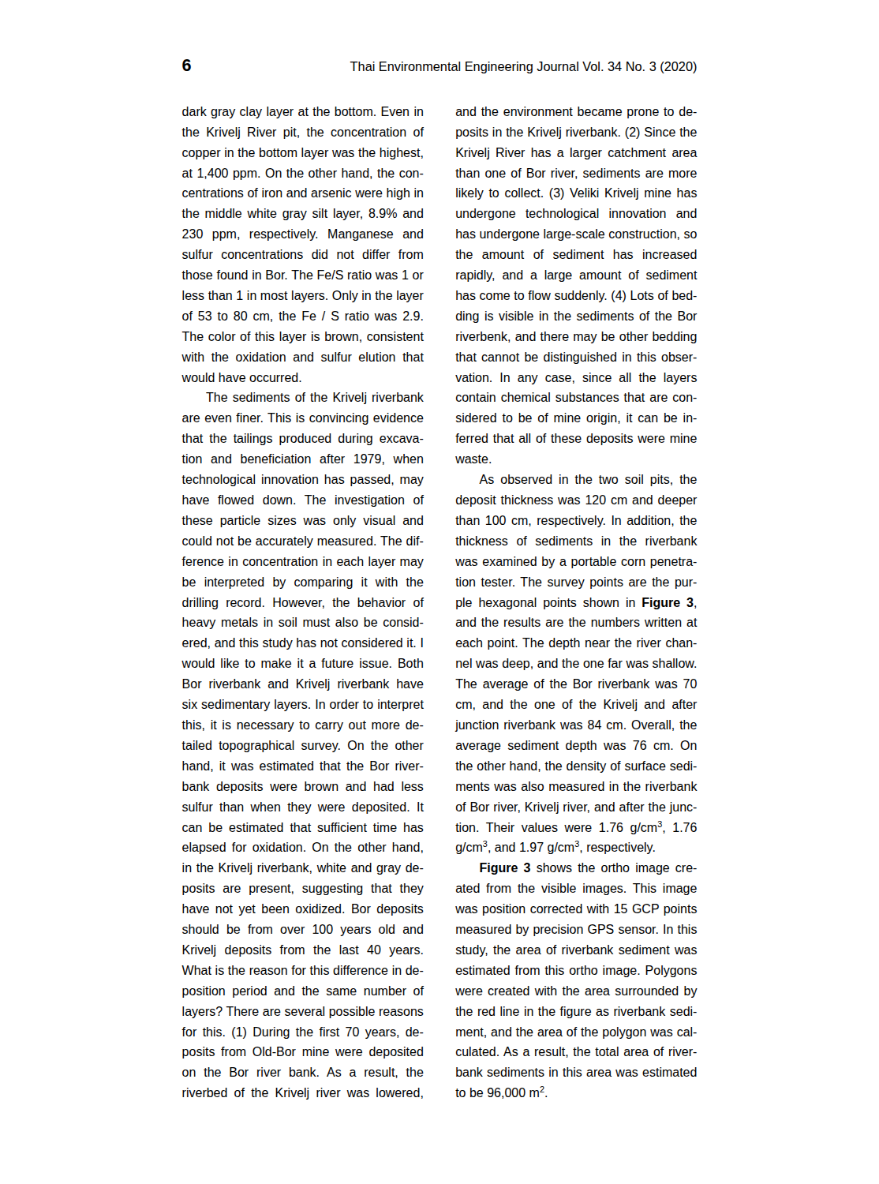6
Thai Environmental Engineering Journal Vol. 34 No. 3 (2020)
dark gray clay layer at the bottom. Even in the Krivelj River pit, the concentration of copper in the bottom layer was the highest, at 1,400 ppm. On the other hand, the concentrations of iron and arsenic were high in the middle white gray silt layer, 8.9% and 230 ppm, respectively. Manganese and sulfur concentrations did not differ from those found in Bor. The Fe/S ratio was 1 or less than 1 in most layers. Only in the layer of 53 to 80 cm, the Fe / S ratio was 2.9. The color of this layer is brown, consistent with the oxidation and sulfur elution that would have occurred.
The sediments of the Krivelj riverbank are even finer. This is convincing evidence that the tailings produced during excavation and beneficiation after 1979, when technological innovation has passed, may have flowed down. The investigation of these particle sizes was only visual and could not be accurately measured. The difference in concentration in each layer may be interpreted by comparing it with the drilling record. However, the behavior of heavy metals in soil must also be considered, and this study has not considered it. I would like to make it a future issue. Both Bor riverbank and Krivelj riverbank have six sedimentary layers. In order to interpret this, it is necessary to carry out more detailed topographical survey. On the other hand, it was estimated that the Bor riverbank deposits were brown and had less sulfur than when they were deposited. It can be estimated that sufficient time has elapsed for oxidation. On the other hand, in the Krivelj riverbank, white and gray deposits are present, suggesting that they have not yet been oxidized. Bor deposits should be from over 100 years old and Krivelj deposits from the last 40 years. What is the reason for this difference in deposition period and the same number of layers? There are several possible reasons for this. (1) During the first 70 years, deposits from Old-Bor mine were deposited on the Bor river bank. As a result, the riverbed of the Krivelj river was lowered, and the environment became prone to deposits in the Krivelj riverbank. (2) Since the Krivelj River has a larger catchment area than one of Bor river, sediments are more likely to collect. (3) Veliki Krivelj mine has undergone technological innovation and has undergone large-scale construction, so the amount of sediment has increased rapidly, and a large amount of sediment has come to flow suddenly. (4) Lots of bedding is visible in the sediments of the Bor riverbenk, and there may be other bedding that cannot be distinguished in this observation. In any case, since all the layers contain chemical substances that are considered to be of mine origin, it can be inferred that all of these deposits were mine waste.
As observed in the two soil pits, the deposit thickness was 120 cm and deeper than 100 cm, respectively. In addition, the thickness of sediments in the riverbank was examined by a portable corn penetration tester. The survey points are the purple hexagonal points shown in Figure 3, and the results are the numbers written at each point. The depth near the river channel was deep, and the one far was shallow. The average of the Bor riverbank was 70 cm, and the one of the Krivelj and after junction riverbank was 84 cm. Overall, the average sediment depth was 76 cm. On the other hand, the density of surface sediments was also measured in the riverbank of Bor river, Krivelj river, and after the junction. Their values were 1.76 g/cm3, 1.76 g/cm3, and 1.97 g/cm3, respectively.
Figure 3 shows the ortho image created from the visible images. This image was position corrected with 15 GCP points measured by precision GPS sensor. In this study, the area of riverbank sediment was estimated from this ortho image. Polygons were created with the area surrounded by the red line in the figure as riverbank sediment, and the area of the polygon was calculated. As a result, the total area of riverbank sediments in this area was estimated to be 96,000 m2.